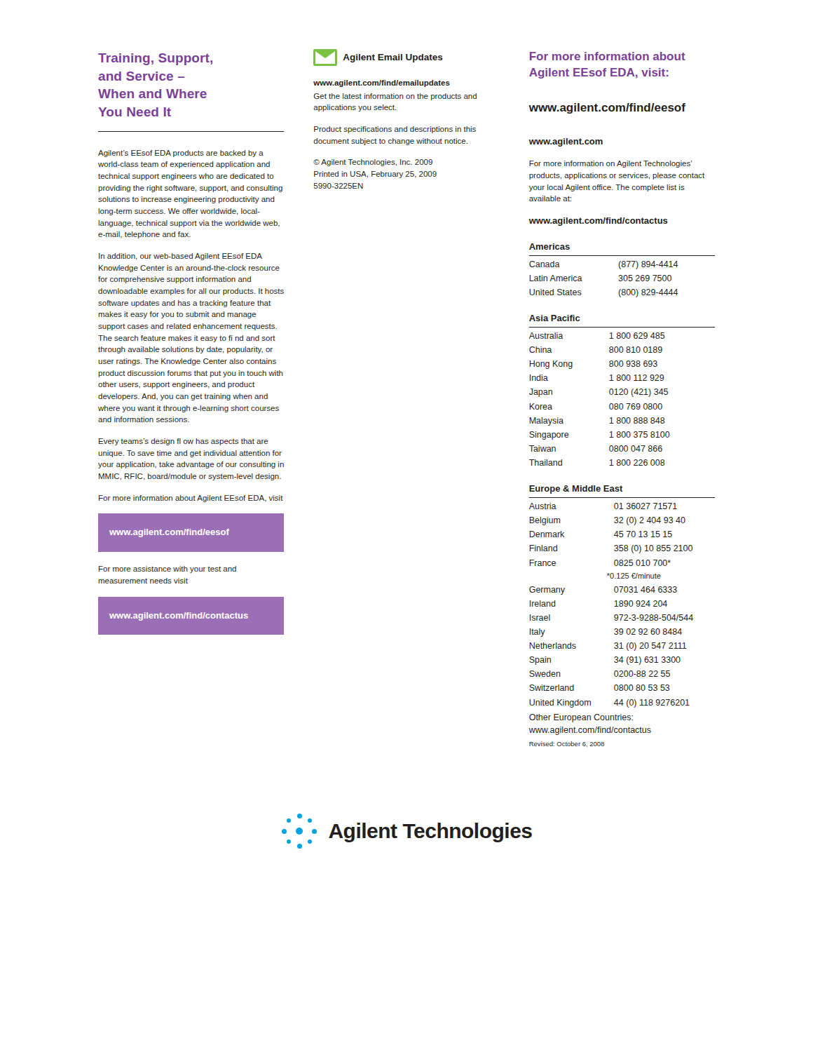Training, Support,
and Service –
When and Where
You Need It
Agilent’s EEsof EDA products are backed by a world-class team of experienced application and technical support engineers who are dedicated to providing the right software, support, and consulting solutions to increase engineering productivity and long-term success. We offer worldwide, local-language, technical support via the worldwide web, e-mail, telephone and fax.
In addition, our web-based Agilent EEsof EDA Knowledge Center is an around-the-clock resource for comprehensive support information and downloadable examples for all our products. It hosts software updates and has a tracking feature that makes it easy for you to submit and manage support cases and related enhancement requests. The search feature makes it easy to fi nd and sort through available solutions by date, popularity, or user ratings. The Knowledge Center also contains product discussion forums that put you in touch with other users, support engineers, and product developers. And, you can get training when and where you want it through e-learning short courses and information sessions.
Every teams’s design fl ow has aspects that are unique. To save time and get individual attention for your application, take advantage of our consulting in MMIC, RFIC, board/module or system-level design.
For more information about Agilent EEsof EDA, visit
www.agilent.com/find/eesof
For more assistance with your test and measurement needs visit
www.agilent.com/find/contactus
Agilent Email Updates
www.agilent.com/find/emailupdates Get the latest information on the products and applications you select.
Product specifications and descriptions in this document subject to change without notice.
© Agilent Technologies, Inc. 2009
Printed in USA, February 25, 2009
5990-3225EN
For more information about
Agilent EEsof EDA, visit:
www.agilent.com/find/eesof www.agilent.com
For more information on Agilent Technologies’ products, applications or services, please contact your local Agilent office. The complete list is available at:
www.agilent.com/find/contactus
Americas
| Canada | (877) 894-4414 |
| Latin America | 305 269 7500 |
| United States | (800) 829-4444 |
Asia Pacific
| Australia | 1 800 629 485 |
| China | 800 810 0189 |
| Hong Kong | 800 938 693 |
| India | 1 800 112 929 |
| Japan | 0120 (421) 345 |
| Korea | 080 769 0800 |
| Malaysia | 1 800 888 848 |
| Singapore | 1 800 375 8100 |
| Taiwan | 0800 047 866 |
| Thailand | 1 800 226 008 |
Europe & Middle East
| Austria | 01 36027 71571 |
| Belgium | 32 (0) 2 404 93 40 |
| Denmark | 45 70 13 15 15 |
| Finland | 358 (0) 10 855 2100 |
| France | 0825 010 700* |
| | *0.125 €/minute |
| Germany | 07031 464 6333 |
| Ireland | 1890 924 204 |
| Israel | 972-3-9288-504/544 |
| Italy | 39 02 92 60 8484 |
| Netherlands | 31 (0) 20 547 2111 |
| Spain | 34 (91) 631 3300 |
| Sweden | 0200-88 22 55 |
| Switzerland | 0800 80 53 53 |
| United Kingdom | 44 (0) 118 9276201 |
Other European Countries:
www.agilent.com/find/contactus
Revised: October 6, 2008
Agilent Technologies